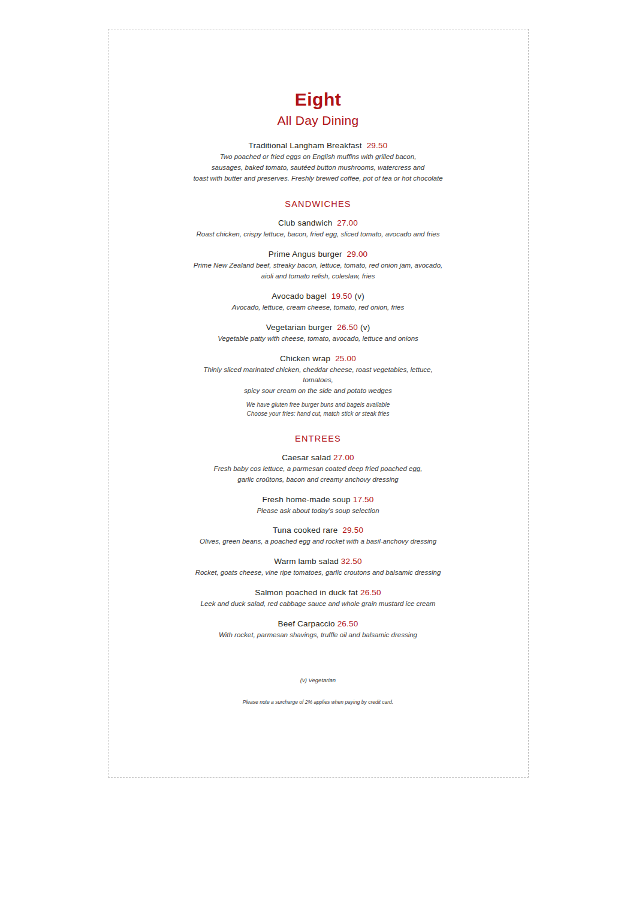Eight
All Day Dining
Traditional Langham Breakfast 29.50
Two poached or fried eggs on English muffins with grilled bacon,
sausages, baked tomato, sautéed button mushrooms, watercress and
toast with butter and preserves. Freshly brewed coffee, pot of tea or hot chocolate
Sandwiches
Club sandwich 27.00
Roast chicken, crispy lettuce, bacon, fried egg, sliced tomato, avocado and fries
Prime Angus burger 29.00
Prime New Zealand beef, streaky bacon, lettuce, tomato, red onion jam, avocado,
aioli and tomato relish, coleslaw, fries
Avocado bagel 19.50 (v)
Avocado, lettuce, cream cheese, tomato, red onion, fries
Vegetarian burger 26.50 (v)
Vegetable patty with cheese, tomato, avocado, lettuce and onions
Chicken wrap 25.00
Thinly sliced marinated chicken, cheddar cheese, roast vegetables, lettuce, tomatoes,
spicy sour cream on the side and potato wedges
We have gluten free burger buns and bagels available
Choose your fries: hand cut, match stick or steak fries
Entrees
Caesar salad 27.00
Fresh baby cos lettuce, a parmesan coated deep fried poached egg,
garlic croûtons, bacon and creamy anchovy dressing
Fresh home-made soup 17.50
Please ask about today's soup selection
Tuna cooked rare 29.50
Olives, green beans, a poached egg and rocket with a basil-anchovy dressing
Warm lamb salad 32.50
Rocket, goats cheese, vine ripe tomatoes, garlic croutons and balsamic dressing
Salmon poached in duck fat 26.50
Leek and duck salad, red cabbage sauce and whole grain mustard ice cream
Beef Carpaccio 26.50
With rocket, parmesan shavings, truffle oil and balsamic dressing
(v) Vegetarian
Please note a surcharge of 2% applies when paying by credit card.